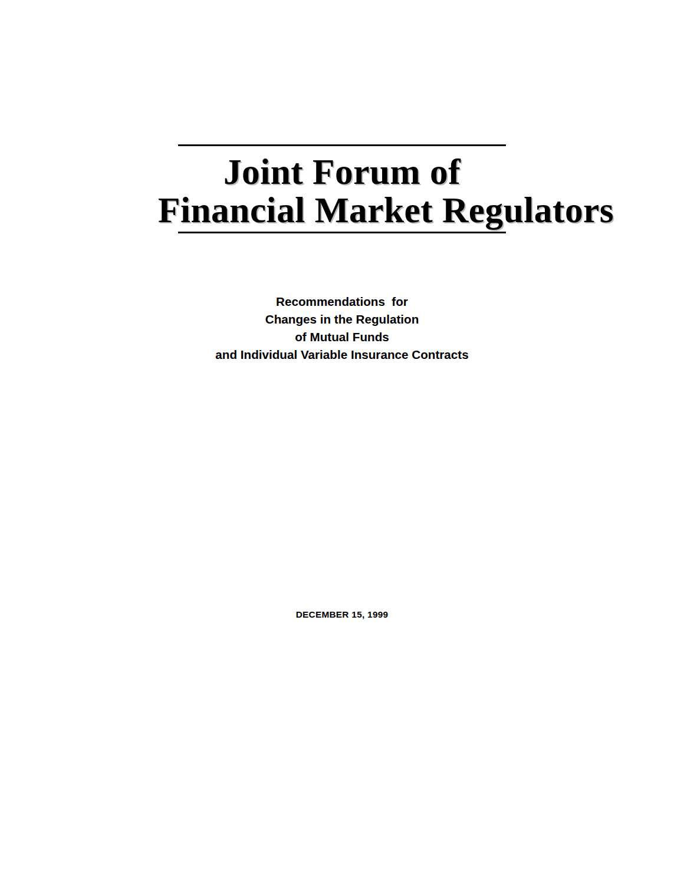Joint Forum of Financial Market Regulators
Recommendations for
Changes in the Regulation
of Mutual Funds
and Individual Variable Insurance Contracts
DECEMBER 15, 1999